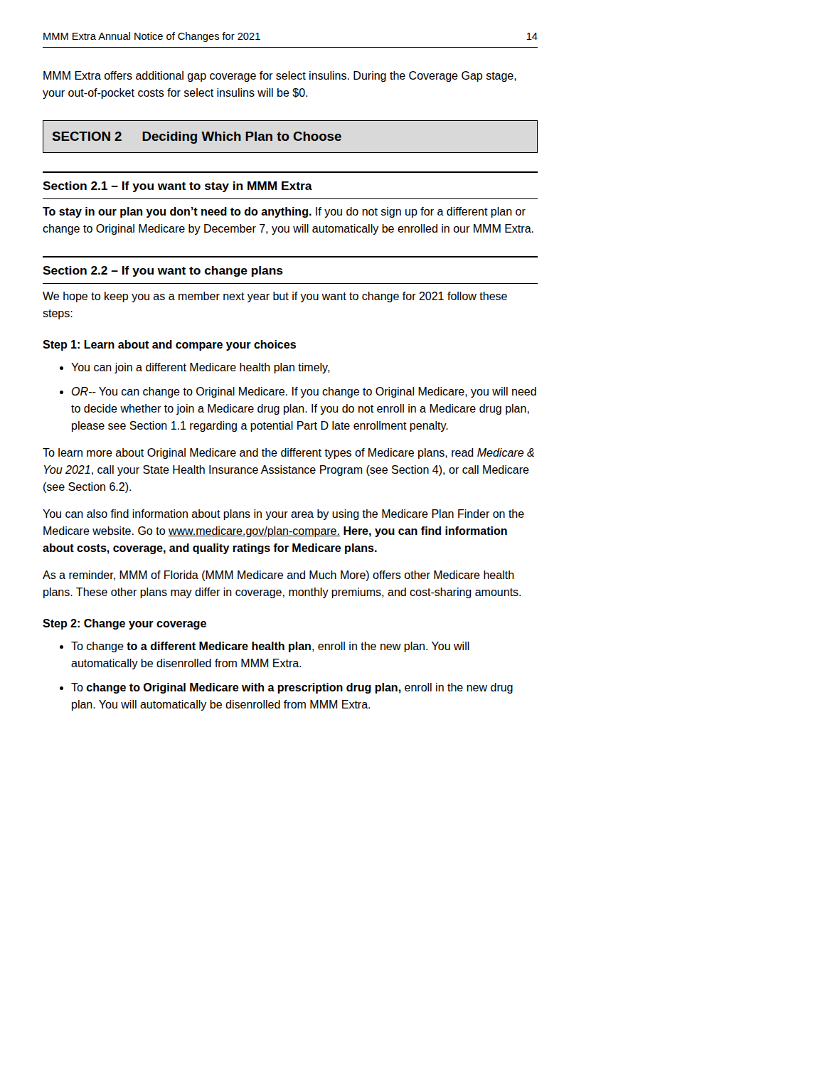MMM Extra Annual Notice of Changes for 2021 14
MMM Extra offers additional gap coverage for select insulins. During the Coverage Gap stage, your out-of-pocket costs for select insulins will be $0.
SECTION 2 Deciding Which Plan to Choose
Section 2.1 – If you want to stay in MMM Extra
To stay in our plan you don’t need to do anything. If you do not sign up for a different plan or change to Original Medicare by December 7, you will automatically be enrolled in our MMM Extra.
Section 2.2 – If you want to change plans
We hope to keep you as a member next year but if you want to change for 2021 follow these steps:
Step 1: Learn about and compare your choices
You can join a different Medicare health plan timely,
OR-- You can change to Original Medicare. If you change to Original Medicare, you will need to decide whether to join a Medicare drug plan. If you do not enroll in a Medicare drug plan, please see Section 1.1 regarding a potential Part D late enrollment penalty.
To learn more about Original Medicare and the different types of Medicare plans, read Medicare & You 2021, call your State Health Insurance Assistance Program (see Section 4), or call Medicare (see Section 6.2).
You can also find information about plans in your area by using the Medicare Plan Finder on the Medicare website. Go to www.medicare.gov/plan-compare. Here, you can find information about costs, coverage, and quality ratings for Medicare plans.
As a reminder, MMM of Florida (MMM Medicare and Much More) offers other Medicare health plans. These other plans may differ in coverage, monthly premiums, and cost-sharing amounts.
Step 2: Change your coverage
To change to a different Medicare health plan, enroll in the new plan. You will automatically be disenrolled from MMM Extra.
To change to Original Medicare with a prescription drug plan, enroll in the new drug plan. You will automatically be disenrolled from MMM Extra.